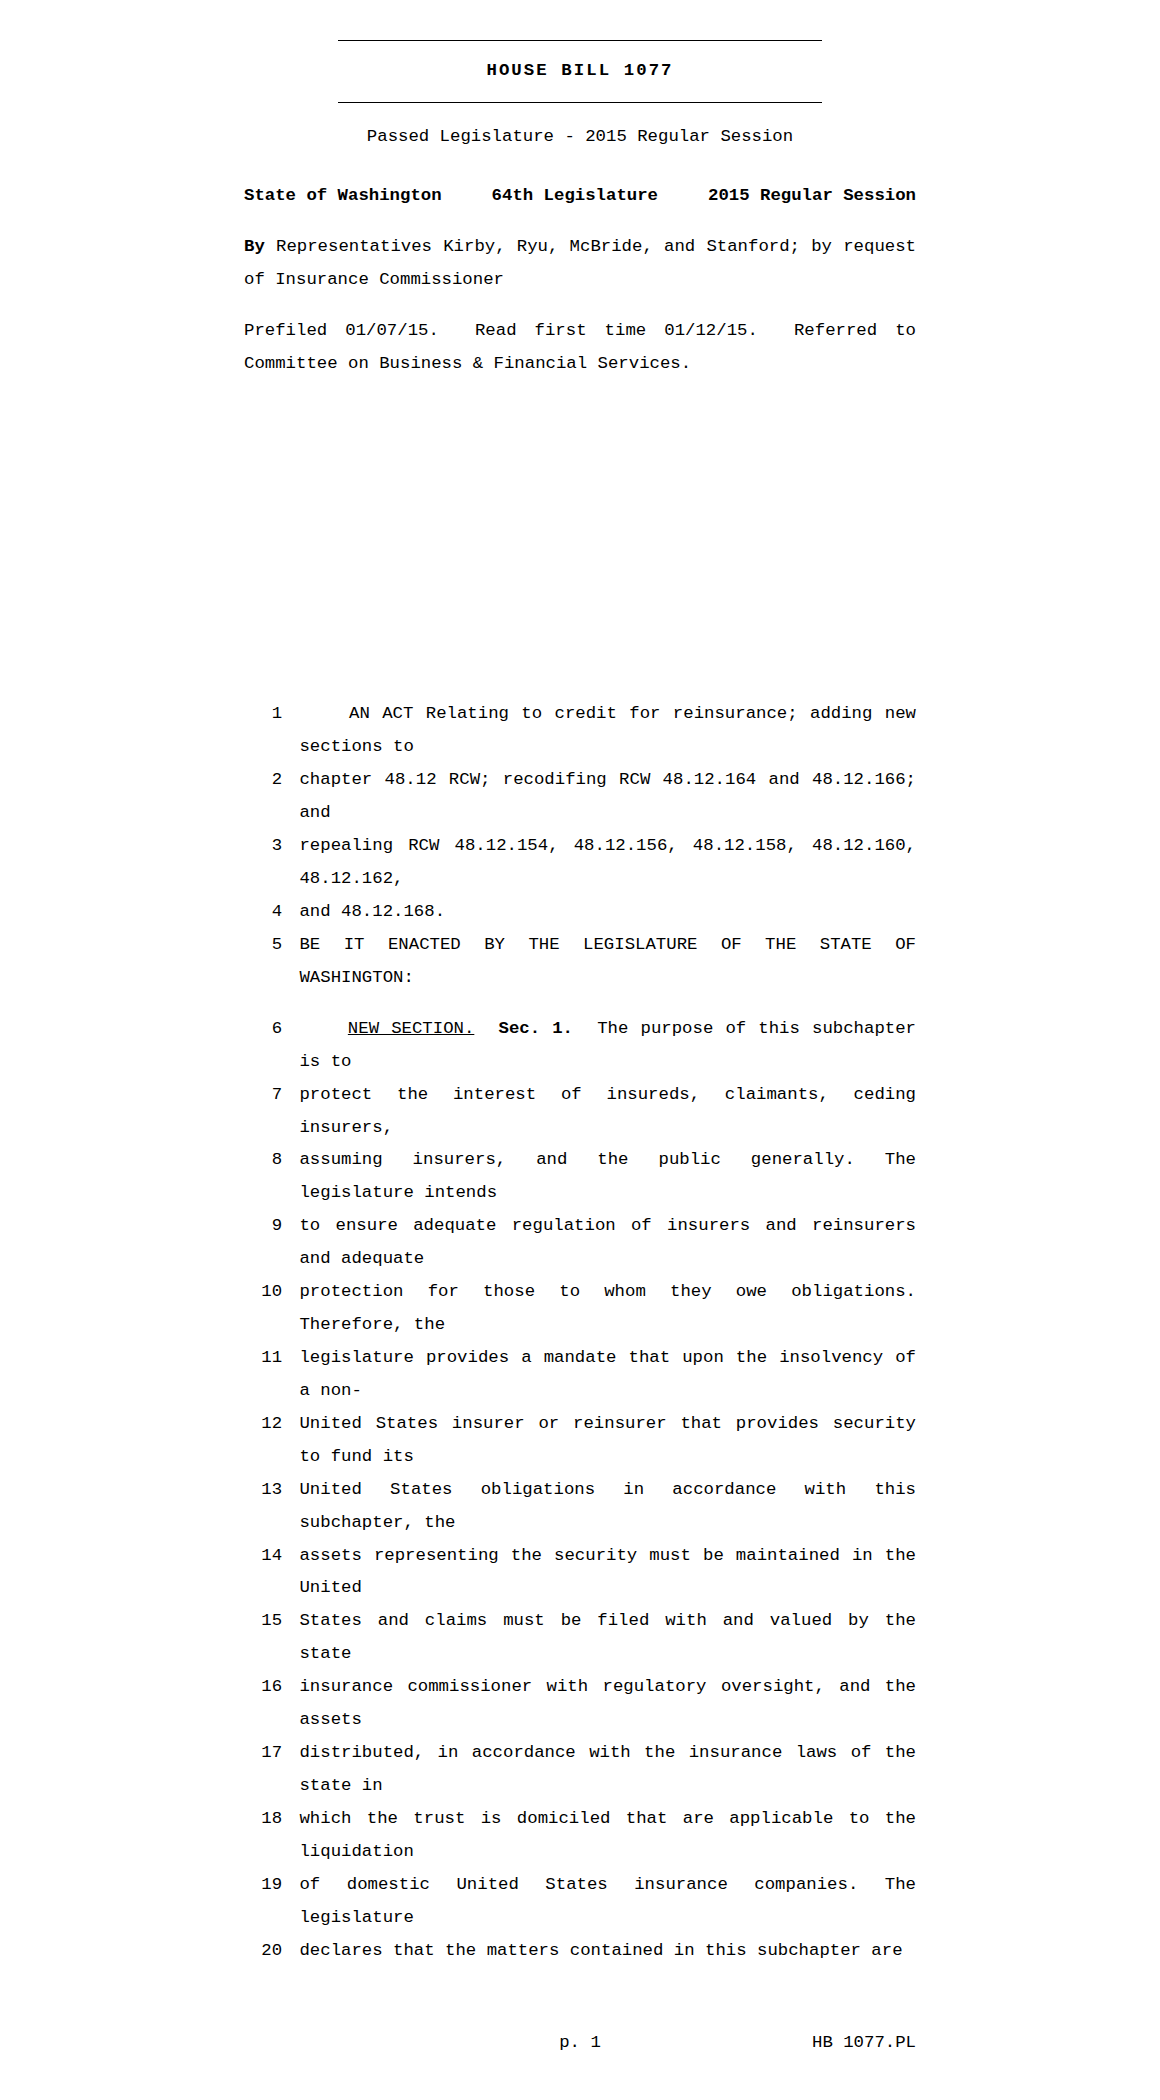HOUSE BILL 1077
Passed Legislature - 2015 Regular Session
State of Washington 64th Legislature 2015 Regular Session
By Representatives Kirby, Ryu, McBride, and Stanford; by request of Insurance Commissioner
Prefiled 01/07/15. Read first time 01/12/15. Referred to Committee on Business & Financial Services.
AN ACT Relating to credit for reinsurance; adding new sections to
chapter 48.12 RCW; recodifing RCW 48.12.164 and 48.12.166; and
repealing RCW 48.12.154, 48.12.156, 48.12.158, 48.12.160, 48.12.162,
and 48.12.168.
BE IT ENACTED BY THE LEGISLATURE OF THE STATE OF WASHINGTON:
NEW SECTION. Sec. 1. The purpose of this subchapter is to
protect the interest of insureds, claimants, ceding insurers,
assuming insurers, and the public generally. The legislature intends
to ensure adequate regulation of insurers and reinsurers and adequate
protection for those to whom they owe obligations. Therefore, the
legislature provides a mandate that upon the insolvency of a non-
United States insurer or reinsurer that provides security to fund its
United States obligations in accordance with this subchapter, the
assets representing the security must be maintained in the United
States and claims must be filed with and valued by the state
insurance commissioner with regulatory oversight, and the assets
distributed, in accordance with the insurance laws of the state in
which the trust is domiciled that are applicable to the liquidation
of domestic United States insurance companies. The legislature
declares that the matters contained in this subchapter are
p. 1 HB 1077.PL